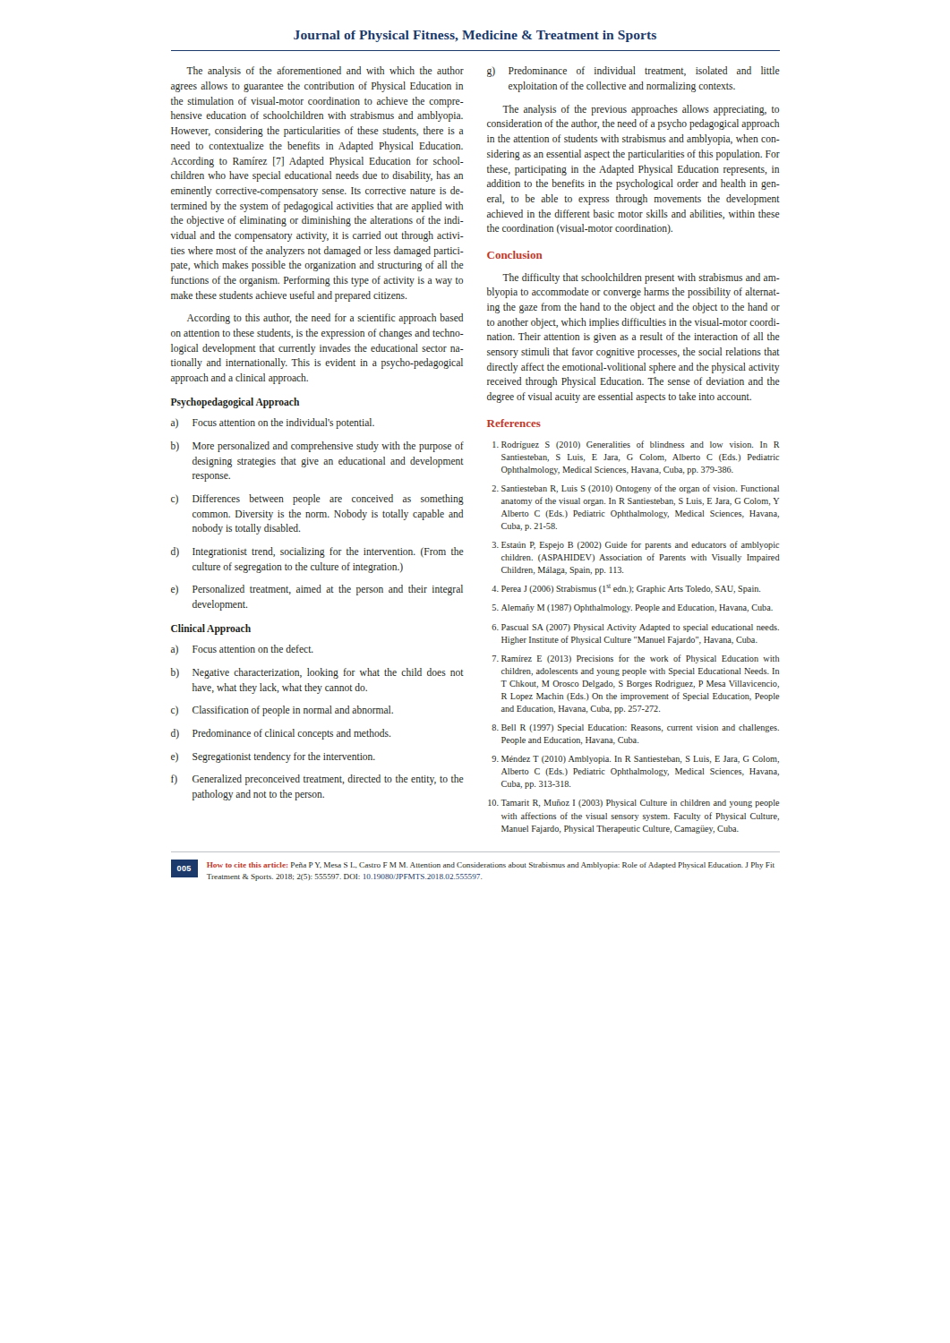Journal of Physical Fitness, Medicine & Treatment in Sports
The analysis of the aforementioned and with which the author agrees allows to guarantee the contribution of Physical Education in the stimulation of visual-motor coordination to achieve the comprehensive education of schoolchildren with strabismus and amblyopia. However, considering the particularities of these students, there is a need to contextualize the benefits in Adapted Physical Education. According to Ramírez [7] Adapted Physical Education for schoolchildren who have special educational needs due to disability, has an eminently corrective-compensatory sense. Its corrective nature is determined by the system of pedagogical activities that are applied with the objective of eliminating or diminishing the alterations of the individual and the compensatory activity, it is carried out through activities where most of the analyzers not damaged or less damaged participate, which makes possible the organization and structuring of all the functions of the organism. Performing this type of activity is a way to make these students achieve useful and prepared citizens.
According to this author, the need for a scientific approach based on attention to these students, is the expression of changes and technological development that currently invades the educational sector nationally and internationally. This is evident in a psycho-pedagogical approach and a clinical approach.
Psychopedagogical Approach
a) Focus attention on the individual's potential.
b) More personalized and comprehensive study with the purpose of designing strategies that give an educational and development response.
c) Differences between people are conceived as something common. Diversity is the norm. Nobody is totally capable and nobody is totally disabled.
d) Integrationist trend, socializing for the intervention. (From the culture of segregation to the culture of integration.)
e) Personalized treatment, aimed at the person and their integral development.
Clinical Approach
a) Focus attention on the defect.
b) Negative characterization, looking for what the child does not have, what they lack, what they cannot do.
c) Classification of people in normal and abnormal.
d) Predominance of clinical concepts and methods.
e) Segregationist tendency for the intervention.
f) Generalized preconceived treatment, directed to the entity, to the pathology and not to the person.
g) Predominance of individual treatment, isolated and little exploitation of the collective and normalizing contexts.
The analysis of the previous approaches allows appreciating, to consideration of the author, the need of a psycho pedagogical approach in the attention of students with strabismus and amblyopia, when considering as an essential aspect the particularities of this population. For these, participating in the Adapted Physical Education represents, in addition to the benefits in the psychological order and health in general, to be able to express through movements the development achieved in the different basic motor skills and abilities, within these the coordination (visual-motor coordination).
Conclusion
The difficulty that schoolchildren present with strabismus and amblyopia to accommodate or converge harms the possibility of alternating the gaze from the hand to the object and the object to the hand or to another object, which implies difficulties in the visual-motor coordination. Their attention is given as a result of the interaction of all the sensory stimuli that favor cognitive processes, the social relations that directly affect the emotional-volitional sphere and the physical activity received through Physical Education. The sense of deviation and the degree of visual acuity are essential aspects to take into account.
References
Rodríguez S (2010) Generalities of blindness and low vision. In R Santiesteban, S Luis, E Jara, G Colom, Alberto C (Eds.) Pediatric Ophthalmology, Medical Sciences, Havana, Cuba, pp. 379-386.
Santiesteban R, Luis S (2010) Ontogeny of the organ of vision. Functional anatomy of the visual organ. In R Santiesteban, S Luis, E Jara, G Colom, Y Alberto C (Eds.) Pediatric Ophthalmology, Medical Sciences, Havana, Cuba, p. 21-58.
Estaún P, Espejo B (2002) Guide for parents and educators of amblyopic children. (ASPAHIDEV) Association of Parents with Visually Impaired Children, Málaga, Spain, pp. 113.
Perea J (2006) Strabismus (1st edn.); Graphic Arts Toledo, SAU, Spain.
Alemañy M (1987) Ophthalmology. People and Education, Havana, Cuba.
Pascual SA (2007) Physical Activity Adapted to special educational needs. Higher Institute of Physical Culture "Manuel Fajardo", Havana, Cuba.
Ramírez E (2013) Precisions for the work of Physical Education with children, adolescents and young people with Special Educational Needs. In T Chkout, M Orosco Delgado, S Borges Rodriguez, P Mesa Villavicencio, R Lopez Machin (Eds.) On the improvement of Special Education, People and Education, Havana, Cuba, pp. 257-272.
Bell R (1997) Special Education: Reasons, current vision and challenges. People and Education, Havana, Cuba.
Méndez T (2010) Amblyopia. In R Santiesteban, S Luis, E Jara, G Colom, Alberto C (Eds.) Pediatric Ophthalmology, Medical Sciences, Havana, Cuba, pp. 313-318.
Tamarit R, Muñoz I (2003) Physical Culture in children and young people with affections of the visual sensory system. Faculty of Physical Culture, Manuel Fajardo, Physical Therapeutic Culture, Camagüey, Cuba.
005
How to cite this article: Peña P Y, Mesa S L, Castro F M M. Attention and Considerations about Strabismus and Amblyopia: Role of Adapted Physical Education. J Phy Fit Treatment & Sports. 2018; 2(5): 555597. DOI: 10.19080/JPFMTS.2018.02.555597.